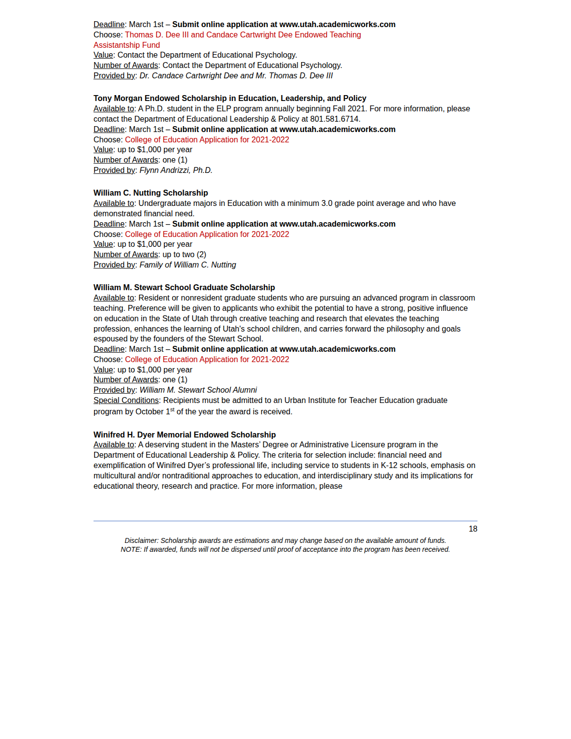Deadline: March 1st – Submit online application at www.utah.academicworks.com
Choose: Thomas D. Dee III and Candace Cartwright Dee Endowed Teaching
Assistantship Fund
Value: Contact the Department of Educational Psychology.
Number of Awards: Contact the Department of Educational Psychology.
Provided by: Dr. Candace Cartwright Dee and Mr. Thomas D. Dee III
Tony Morgan Endowed Scholarship in Education, Leadership, and Policy
Available to: A Ph.D. student in the ELP program annually beginning Fall 2021. For more information, please contact the Department of Educational Leadership & Policy at 801.581.6714.
Deadline: March 1st – Submit online application at www.utah.academicworks.com
Choose: College of Education Application for 2021-2022
Value: up to $1,000 per year
Number of Awards: one (1)
Provided by: Flynn Andrizzi, Ph.D.
William C. Nutting Scholarship
Available to: Undergraduate majors in Education with a minimum 3.0 grade point average and who have demonstrated financial need.
Deadline: March 1st – Submit online application at www.utah.academicworks.com
Choose: College of Education Application for 2021-2022
Value: up to $1,000 per year
Number of Awards: up to two (2)
Provided by: Family of William C. Nutting
William M. Stewart School Graduate Scholarship
Available to: Resident or nonresident graduate students who are pursuing an advanced program in classroom teaching. Preference will be given to applicants who exhibit the potential to have a strong, positive influence on education in the State of Utah through creative teaching and research that elevates the teaching profession, enhances the learning of Utah's school children, and carries forward the philosophy and goals espoused by the founders of the Stewart School.
Deadline: March 1st – Submit online application at www.utah.academicworks.com
Choose: College of Education Application for 2021-2022
Value: up to $1,000 per year
Number of Awards: one (1)
Provided by: William M. Stewart School Alumni
Special Conditions: Recipients must be admitted to an Urban Institute for Teacher Education graduate program by October 1st of the year the award is received.
Winifred H. Dyer Memorial Endowed Scholarship
Available to: A deserving student in the Masters’ Degree or Administrative Licensure program in the Department of Educational Leadership & Policy. The criteria for selection include: financial need and exemplification of Winifred Dyer’s professional life, including service to students in K-12 schools, emphasis on multicultural and/or nontraditional approaches to education, and interdisciplinary study and its implications for educational theory, research and practice. For more information, please
18
Disclaimer: Scholarship awards are estimations and may change based on the available amount of funds.
NOTE: If awarded, funds will not be dispersed until proof of acceptance into the program has been received.